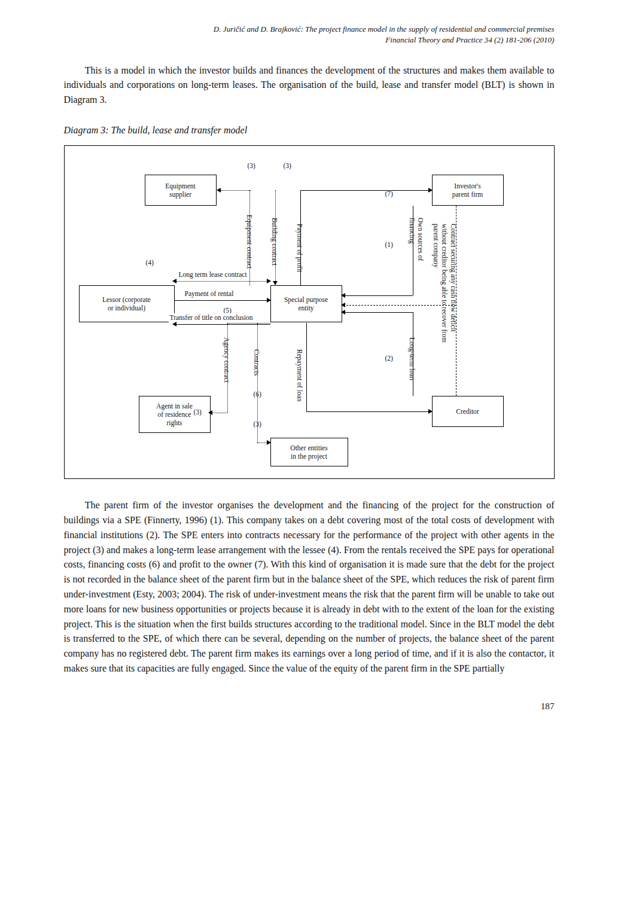D. Juričić and D. Brajković: The project finance model in the supply of residential and commercial premises
Financial Theory and Practice 34 (2) 181-206 (2010)
This is a model in which the investor builds and finances the development of the structures and makes them available to individuals and corporations on long-term leases. The organisation of the build, lease and transfer model (BLT) is shown in Diagram 3.
Diagram 3: The build, lease and transfer model
Equipment
supplier
Investor's
parent firm
Lessor (corporate
or individual)
Special purpose
entity
Creditor
Agent in sale
of residence
rights
Other entities
in the project
(3) (3) (7) (1) (2) (6) (3) (3) (4) (5) Equipment contract Building contract Payment of profit Own sources of
financing Long-term loan Contract securing any cash flow deficit
without creditor being able to recover from
parent company Agency contract Contracts Repayment of loan Long term lease contract Payment of rental Transfer of title on conclusion
The parent firm of the investor organises the development and the financing of the project for the construction of buildings via a SPE (Finnerty, 1996) (1). This company takes on a debt covering most of the total costs of development with financial institutions (2). The SPE enters into contracts necessary for the performance of the project with other agents in the project (3) and makes a long-term lease arrangement with the lessee (4). From the rentals received the SPE pays for operational costs, financing costs (6) and profit to the owner (7). With this kind of organisation it is made sure that the debt for the project is not recorded in the balance sheet of the parent firm but in the balance sheet of the SPE, which reduces the risk of parent firm under-investment (Esty, 2003; 2004). The risk of under-investment means the risk that the parent firm will be unable to take out more loans for new business opportunities or projects because it is already in debt with to the extent of the loan for the existing project. This is the situation when the first builds structures according to the traditional model. Since in the BLT model the debt is transferred to the SPE, of which there can be several, depending on the number of projects, the balance sheet of the parent company has no registered debt. The parent firm makes its earnings over a long period of time, and if it is also the contactor, it makes sure that its capacities are fully engaged. Since the value of the equity of the parent firm in the SPE partially
187